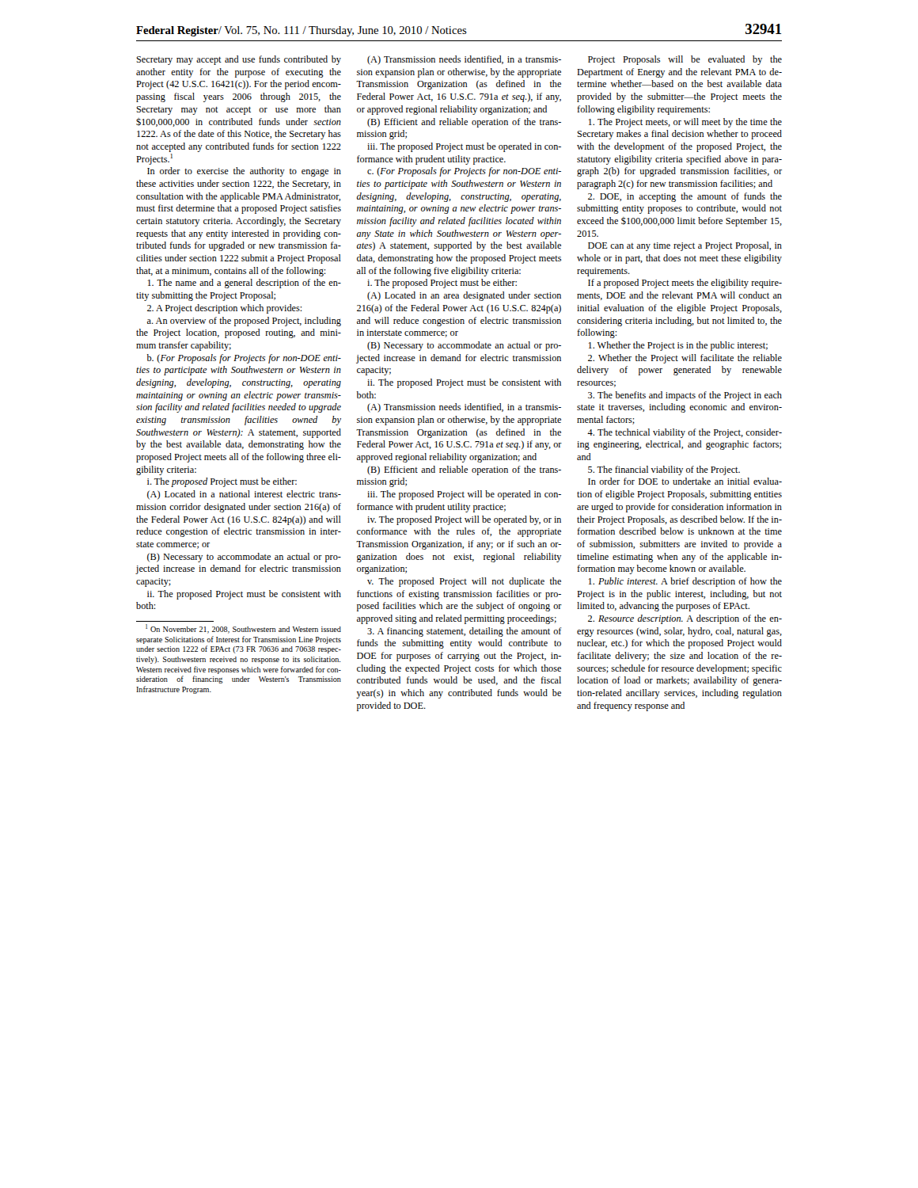Federal Register/ Vol. 75, No. 111 / Thursday, June 10, 2010 / Notices
32941
Secretary may accept and use funds contributed by another entity for the purpose of executing the Project (42 U.S.C. 16421(c)). For the period encompassing fiscal years 2006 through 2015, the Secretary may not accept or use more than $100,000,000 in contributed funds under section 1222. As of the date of this Notice, the Secretary has not accepted any contributed funds for section 1222 Projects.1
In order to exercise the authority to engage in these activities under section 1222, the Secretary, in consultation with the applicable PMA Administrator, must first determine that a proposed Project satisfies certain statutory criteria. Accordingly, the Secretary requests that any entity interested in providing contributed funds for upgraded or new transmission facilities under section 1222 submit a Project Proposal that, at a minimum, contains all of the following:
1. The name and a general description of the entity submitting the Project Proposal;
2. A Project description which provides:
a. An overview of the proposed Project, including the Project location, proposed routing, and minimum transfer capability;
b. (For Proposals for Projects for non-DOE entities to participate with Southwestern or Western in designing, developing, constructing, operating maintaining or owning an electric power transmission facility and related facilities needed to upgrade existing transmission facilities owned by Southwestern or Western): A statement, supported by the best available data, demonstrating how the proposed Project meets all of the following three eligibility criteria:
i. The proposed Project must be either:
(A) Located in a national interest electric transmission corridor designated under section 216(a) of the Federal Power Act (16 U.S.C. 824p(a)) and will reduce congestion of electric transmission in interstate commerce; or
(B) Necessary to accommodate an actual or projected increase in demand for electric transmission capacity;
ii. The proposed Project must be consistent with both:
1 On November 21, 2008, Southwestern and Western issued separate Solicitations of Interest for Transmission Line Projects under section 1222 of EPAct (73 FR 70636 and 70638 respectively). Southwestern received no response to its solicitation. Western received five responses which were forwarded for consideration of financing under Western's Transmission Infrastructure Program.
(A) Transmission needs identified, in a transmission expansion plan or otherwise, by the appropriate Transmission Organization (as defined in the Federal Power Act, 16 U.S.C. 791a et seq.), if any, or approved regional reliability organization; and
(B) Efficient and reliable operation of the transmission grid;
iii. The proposed Project must be operated in conformance with prudent utility practice.
c. (For Proposals for Projects for non-DOE entities to participate with Southwestern or Western in designing, developing, constructing, operating, maintaining, or owning a new electric power transmission facility and related facilities located within any State in which Southwestern or Western operates) A statement, supported by the best available data, demonstrating how the proposed Project meets all of the following five eligibility criteria:
i. The proposed Project must be either:
(A) Located in an area designated under section 216(a) of the Federal Power Act (16 U.S.C. 824p(a) and will reduce congestion of electric transmission in interstate commerce; or
(B) Necessary to accommodate an actual or projected increase in demand for electric transmission capacity;
ii. The proposed Project must be consistent with both:
(A) Transmission needs identified, in a transmission expansion plan or otherwise, by the appropriate Transmission Organization (as defined in the Federal Power Act, 16 U.S.C. 791a et seq.) if any, or approved regional reliability organization; and
(B) Efficient and reliable operation of the transmission grid;
iii. The proposed Project will be operated in conformance with prudent utility practice;
iv. The proposed Project will be operated by, or in conformance with the rules of, the appropriate Transmission Organization, if any; or if such an organization does not exist, regional reliability organization;
v. The proposed Project will not duplicate the functions of existing transmission facilities or proposed facilities which are the subject of ongoing or approved siting and related permitting proceedings;
3. A financing statement, detailing the amount of funds the submitting entity would contribute to DOE for purposes of carrying out the Project, including the expected Project costs for which those contributed funds would be used, and the fiscal year(s) in which any contributed funds would be provided to DOE.
Project Proposals will be evaluated by the Department of Energy and the relevant PMA to determine whether—based on the best available data provided by the submitter—the Project meets the following eligibility requirements:
1. The Project meets, or will meet by the time the Secretary makes a final decision whether to proceed with the development of the proposed Project, the statutory eligibility criteria specified above in paragraph 2(b) for upgraded transmission facilities, or paragraph 2(c) for new transmission facilities; and
2. DOE, in accepting the amount of funds the submitting entity proposes to contribute, would not exceed the $100,000,000 limit before September 15, 2015.
DOE can at any time reject a Project Proposal, in whole or in part, that does not meet these eligibility requirements.
If a proposed Project meets the eligibility requirements, DOE and the relevant PMA will conduct an initial evaluation of the eligible Project Proposals, considering criteria including, but not limited to, the following:
1. Whether the Project is in the public interest;
2. Whether the Project will facilitate the reliable delivery of power generated by renewable resources;
3. The benefits and impacts of the Project in each state it traverses, including economic and environmental factors;
4. The technical viability of the Project, considering engineering, electrical, and geographic factors; and
5. The financial viability of the Project.
In order for DOE to undertake an initial evaluation of eligible Project Proposals, submitting entities are urged to provide for consideration information in their Project Proposals, as described below. If the information described below is unknown at the time of submission, submitters are invited to provide a timeline estimating when any of the applicable information may become known or available.
1. Public interest. A brief description of how the Project is in the public interest, including, but not limited to, advancing the purposes of EPAct.
2. Resource description. A description of the energy resources (wind, solar, hydro, coal, natural gas, nuclear, etc.) for which the proposed Project would facilitate delivery; the size and location of the resources; schedule for resource development; specific location of load or markets; availability of generation-related ancillary services, including regulation and frequency response and